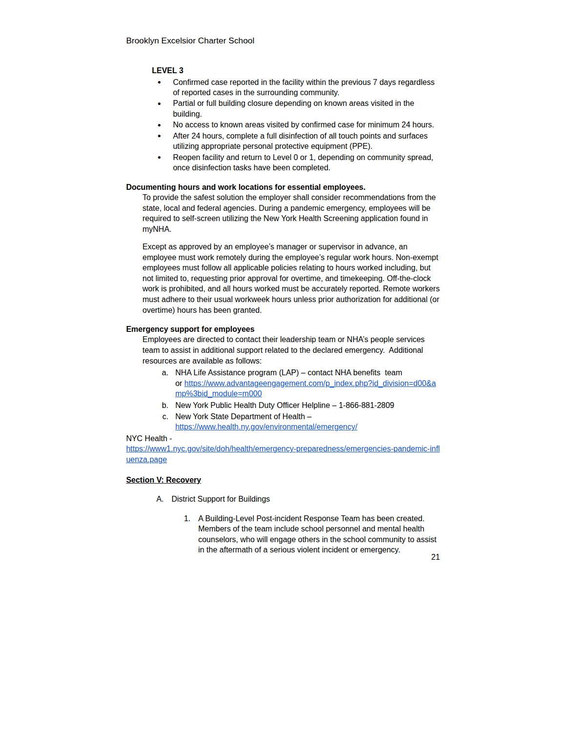Brooklyn Excelsior Charter School
LEVEL 3
Confirmed case reported in the facility within the previous 7 days regardless of reported cases in the surrounding community.
Partial or full building closure depending on known areas visited in the building.
No access to known areas visited by confirmed case for minimum 24 hours.
After 24 hours, complete a full disinfection of all touch points and surfaces utilizing appropriate personal protective equipment (PPE).
Reopen facility and return to Level 0 or 1, depending on community spread, once disinfection tasks have been completed.
Documenting hours and work locations for essential employees.
To provide the safest solution the employer shall consider recommendations from the state, local and federal agencies. During a pandemic emergency, employees will be required to self-screen utilizing the New York Health Screening application found in myNHA.
Except as approved by an employee’s manager or supervisor in advance, an employee must work remotely during the employee’s regular work hours. Non-exempt employees must follow all applicable policies relating to hours worked including, but not limited to, requesting prior approval for overtime, and timekeeping. Off-the-clock work is prohibited, and all hours worked must be accurately reported. Remote workers must adhere to their usual workweek hours unless prior authorization for additional (or overtime) hours has been granted.
Emergency support for employees
Employees are directed to contact their leadership team or NHA’s people services team to assist in additional support related to the declared emergency. Additional resources are available as follows:
NHA Life Assistance program (LAP) – contact NHA benefits team
or https://www.advantageengagement.com/p_index.php?id_division=d00&amp%3bid_module=m000
New York Public Health Duty Officer Helpline – 1-866-881-2809
New York State Department of Health –
https://www.health.ny.gov/environmental/emergency/
NYC Health -
https://www1.nyc.gov/site/doh/health/emergency-preparedness/emergencies-pandemic-influenza.page
Section V: Recovery
District Support for Buildings
A Building-Level Post-incident Response Team has been created. Members of the team include school personnel and mental health counselors, who will engage others in the school community to assist in the aftermath of a serious violent incident or emergency.
21